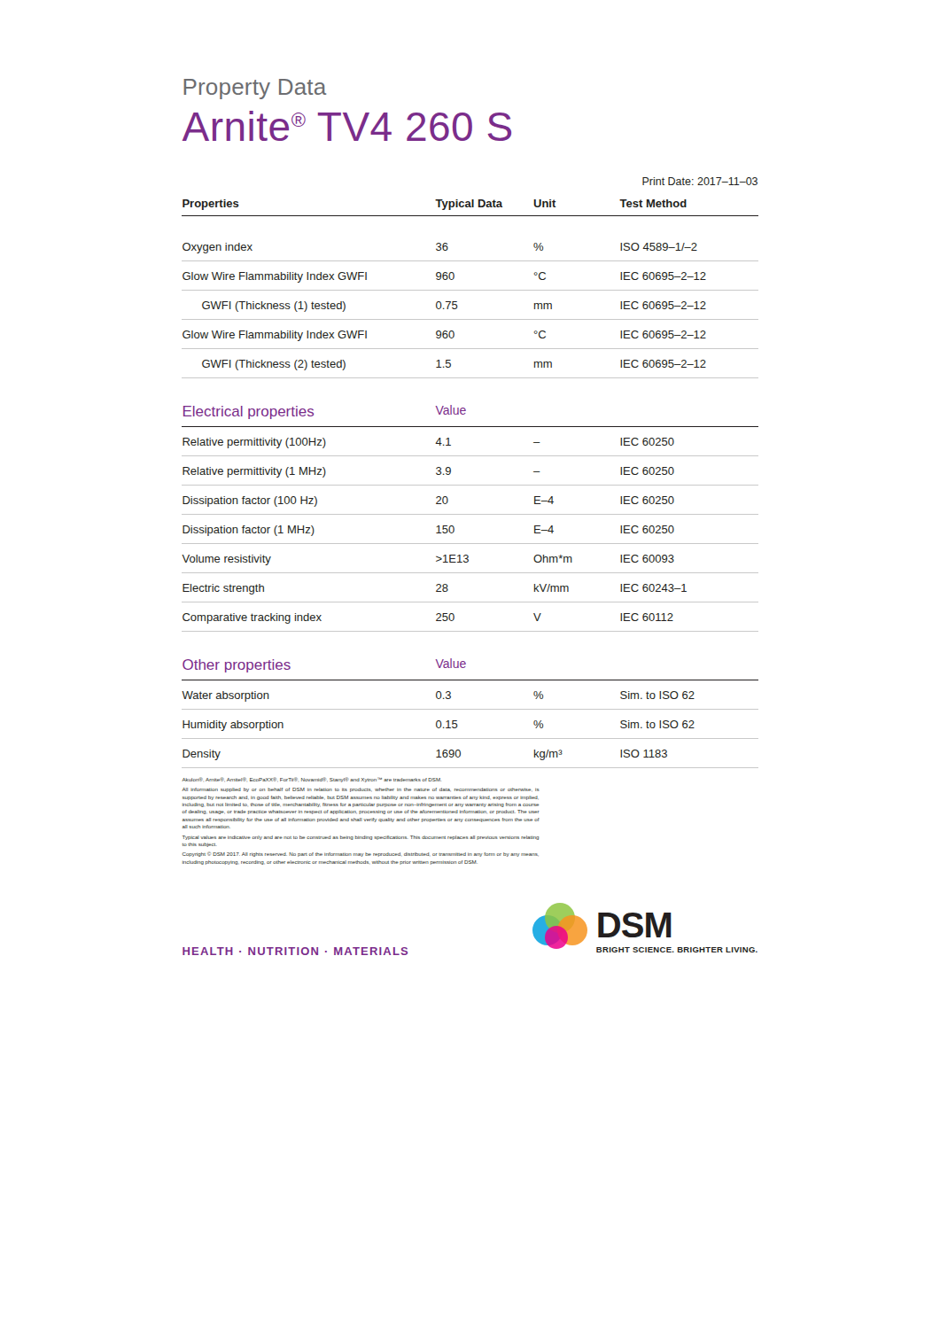Property Data
Arnite® TV4 260 S
Print Date: 2017–11–03
| Properties | Typical Data | Unit | Test Method |
| --- | --- | --- | --- |
| Oxygen index | 36 | % | ISO 4589–1/–2 |
| Glow Wire Flammability Index GWFI | 960 | °C | IEC 60695–2–12 |
| GWFI (Thickness (1) tested) | 0.75 | mm | IEC 60695–2–12 |
| Glow Wire Flammability Index GWFI | 960 | °C | IEC 60695–2–12 |
| GWFI (Thickness (2) tested) | 1.5 | mm | IEC 60695–2–12 |
| Electrical properties | Value | | |
| Relative permittivity (100Hz) | 4.1 | – | IEC 60250 |
| Relative permittivity (1 MHz) | 3.9 | – | IEC 60250 |
| Dissipation factor (100 Hz) | 20 | E–4 | IEC 60250 |
| Dissipation factor (1 MHz) | 150 | E–4 | IEC 60250 |
| Volume resistivity | >1E13 | Ohm*m | IEC 60093 |
| Electric strength | 28 | kV/mm | IEC 60243–1 |
| Comparative tracking index | 250 | V | IEC 60112 |
| Other properties | Value | | |
| Water absorption | 0.3 | % | Sim. to ISO 62 |
| Humidity absorption | 0.15 | % | Sim. to ISO 62 |
| Density | 1690 | kg/m³ | ISO 1183 |
Akulon®, Arnite®, Arnitel®, EcoPaXX®, ForTii®, Novamid®, Stanyl® and Xytron™ are trademarks of DSM.
All information supplied by or on behalf of DSM in relation to its products, whether in the nature of data, recommendations or otherwise, is supported by research and, in good faith, believed reliable, but DSM assumes no liability and makes no warranties of any kind, express or implied, including, but not limited to, those of title, merchantability, fitness for a particular purpose or non–infringement or any warranty arising from a course of dealing, usage, or trade practice whatsoever in respect of application, processing or use of the aforementioned information, or product. The user assumes all responsibility for the use of all information provided and shall verify quality and other properties or any consequences from the use of all such information.
Typical values are indicative only and are not to be construed as being binding specifications. This document replaces all previous versions relating to this subject.
Copyright © DSM 2017. All rights reserved. No part of the information may be reproduced, distributed, or transmitted in any form or by any means, including photocopying, recording, or other electronic or mechanical methods, without the prior written permission of DSM.
HEALTH · NUTRITION · MATERIALS
DSM
BRIGHT SCIENCE. BRIGHTER LIVING.